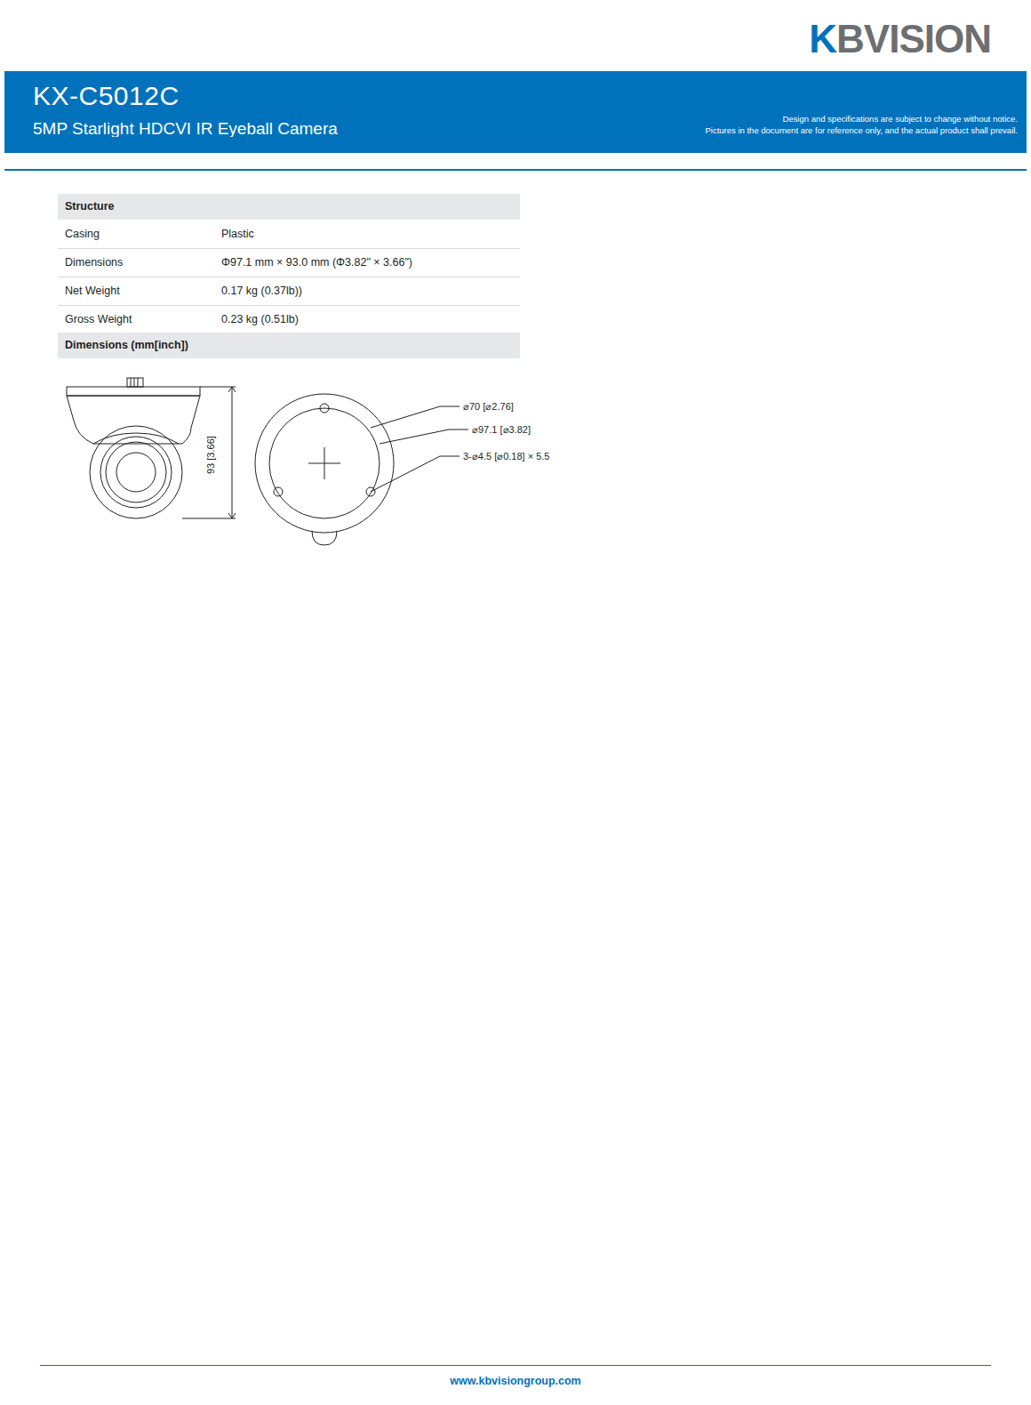KBVISION
KX-C5012C
5MP Starlight HDCVI IR Eyeball Camera
Design and specifications are subject to change without notice.
Pictures in the document are for reference only, and the actual product shall prevail.
| Structure |
| --- |
| Casing | Plastic |
| Dimensions | Φ97.1 mm × 93.0 mm (Φ3.82" × 3.66") |
| Net Weight | 0.17 kg (0.37lb)) |
| Gross Weight | 0.23 kg (0.51lb) |
Dimensions (mm[inch])
93 [3.66] ⌀70 [⌀2.76] ⌀97.1 [⌀3.82] 3-⌀4.5 [⌀0.18] × 5.5
www.kbvisiongroup.com